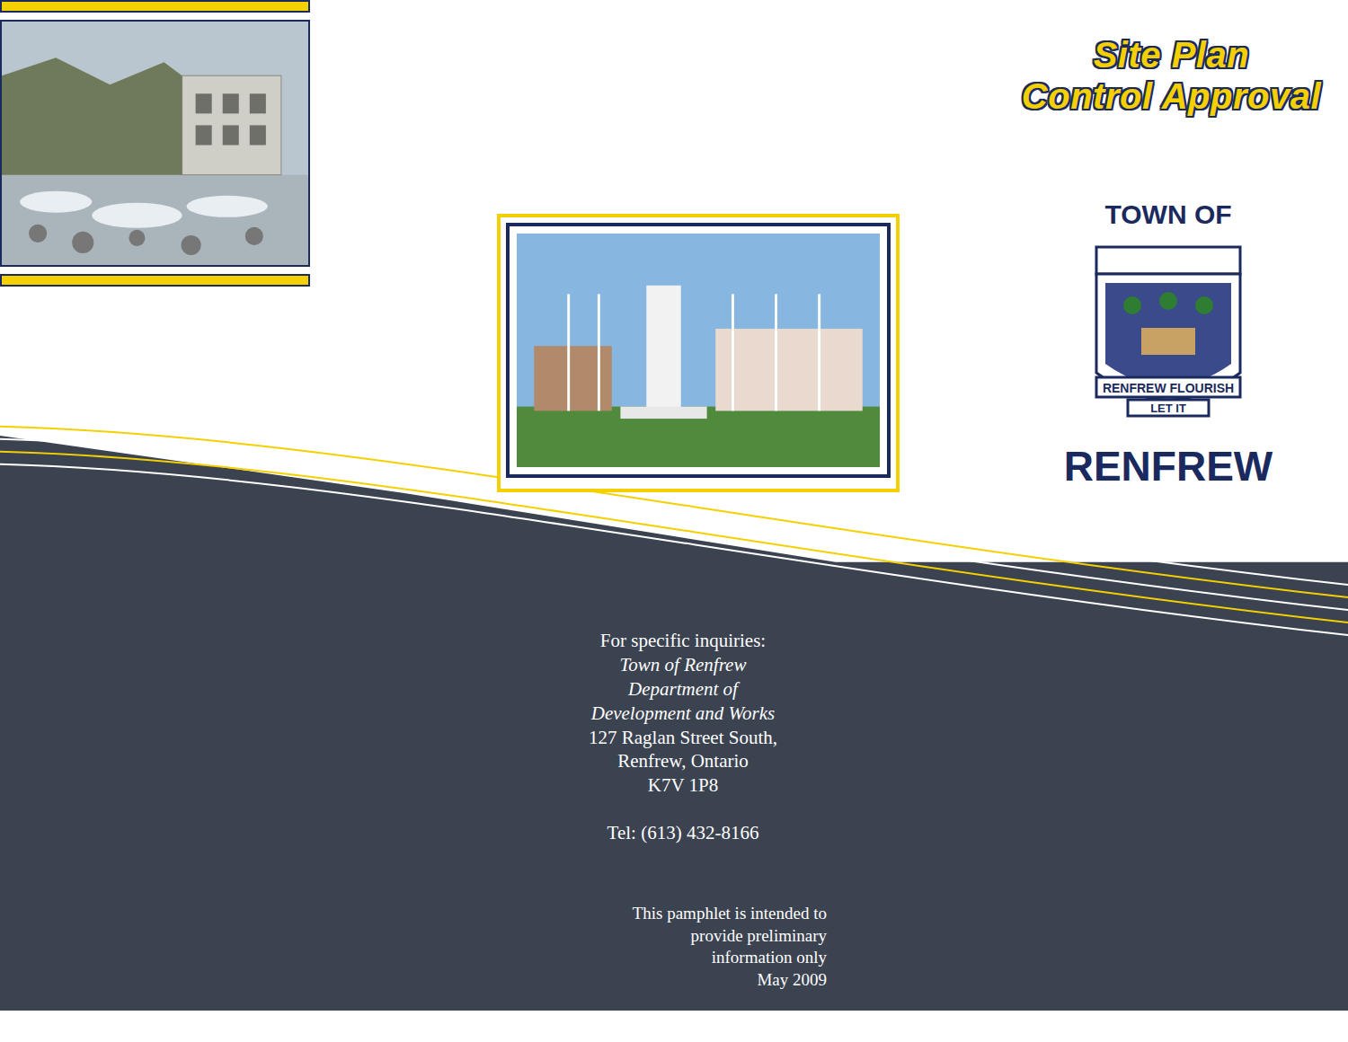Site Plan
Control Approval
For specific inquiries:
Town of Renfrew
Department of
Development and Works
127 Raglan Street South,
Renfrew, Ontario
K7V 1P8
Tel: (613) 432-8166
This pamphlet is intended to
provide preliminary
information only
May 2009